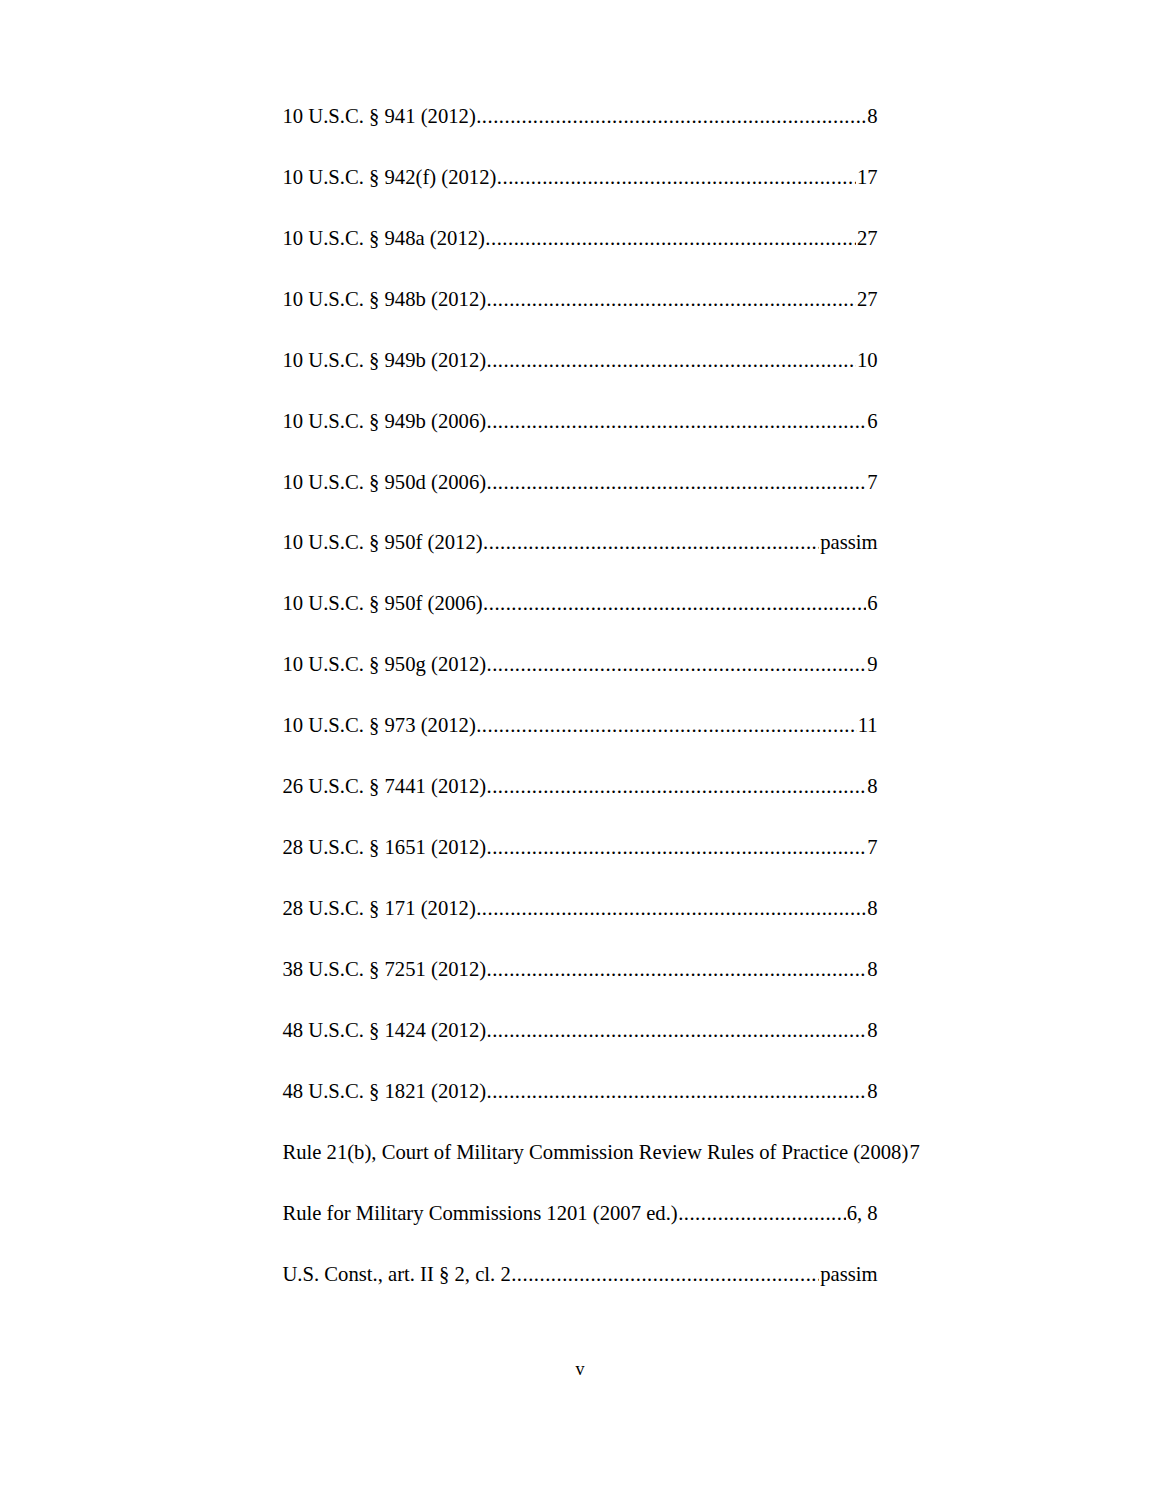10 U.S.C. § 941 (2012) 8
10 U.S.C. § 942(f) (2012) 17
10 U.S.C. § 948a (2012) 27
10 U.S.C. § 948b (2012) 27
10 U.S.C. § 949b (2012) 10
10 U.S.C. § 949b (2006) 6
10 U.S.C. § 950d (2006) 7
10 U.S.C. § 950f (2012) passim
10 U.S.C. § 950f (2006) 6
10 U.S.C. § 950g (2012) 9
10 U.S.C. § 973 (2012) 11
26 U.S.C. § 7441 (2012) 8
28 U.S.C. § 1651 (2012) 7
28 U.S.C. § 171 (2012) 8
38 U.S.C. § 7251 (2012) 8
48 U.S.C. § 1424 (2012) 8
48 U.S.C. § 1821 (2012) 8
Rule 21(b), Court of Military Commission Review Rules of Practice (2008) 7
Rule for Military Commissions 1201 (2007 ed.) 6, 8
U.S. Const., art. II § 2, cl. 2 passim
v